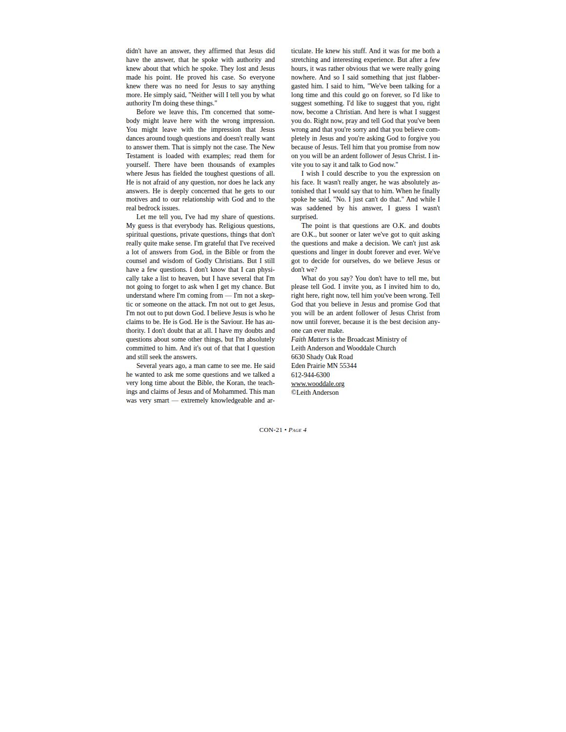didn't have an answer, they affirmed that Jesus did have the answer, that he spoke with authority and knew about that which he spoke. They lost and Jesus made his point. He proved his case. So everyone knew there was no need for Jesus to say anything more. He simply said, "Neither will I tell you by what authority I'm doing these things."
Before we leave this, I'm concerned that somebody might leave here with the wrong impression. You might leave with the impression that Jesus dances around tough questions and doesn't really want to answer them. That is simply not the case. The New Testament is loaded with examples; read them for yourself. There have been thousands of examples where Jesus has fielded the toughest questions of all. He is not afraid of any question, nor does he lack any answers. He is deeply concerned that he gets to our motives and to our relationship with God and to the real bedrock issues.
Let me tell you, I've had my share of questions. My guess is that everybody has. Religious questions, spiritual questions, private questions, things that don't really quite make sense. I'm grateful that I've received a lot of answers from God, in the Bible or from the counsel and wisdom of Godly Christians. But I still have a few questions. I don't know that I can physically take a list to heaven, but I have several that I'm not going to forget to ask when I get my chance. But understand where I'm coming from — I'm not a skeptic or someone on the attack. I'm not out to get Jesus, I'm not out to put down God. I believe Jesus is who he claims to be. He is God. He is the Saviour. He has authority. I don't doubt that at all. I have my doubts and questions about some other things, but I'm absolutely committed to him. And it's out of that that I question and still seek the answers.
Several years ago, a man came to see me. He said he wanted to ask me some questions and we talked a very long time about the Bible, the Koran, the teachings and claims of Jesus and of Mohammed. This man was very smart — extremely knowledgeable and articulate. He knew his stuff. And it was for me both a stretching and interesting experience. But after a few hours, it was rather obvious that we were really going nowhere. And so I said something that just flabbergasted him. I said to him, "We've been talking for a long time and this could go on forever, so I'd like to suggest something. I'd like to suggest that you, right now, become a Christian. And here is what I suggest you do. Right now, pray and tell God that you've been wrong and that you're sorry and that you believe completely in Jesus and you're asking God to forgive you because of Jesus. Tell him that you promise from now on you will be an ardent follower of Jesus Christ. I invite you to say it and talk to God now."
I wish I could describe to you the expression on his face. It wasn't really anger, he was absolutely astonished that I would say that to him. When he finally spoke he said, "No. I just can't do that." And while I was saddened by his answer, I guess I wasn't surprised.
The point is that questions are O.K. and doubts are O.K., but sooner or later we've got to quit asking the questions and make a decision. We can't just ask questions and linger in doubt forever and ever. We've got to decide for ourselves, do we believe Jesus or don't we?
What do you say? You don't have to tell me, but please tell God. I invite you, as I invited him to do, right here, right now, tell him you've been wrong. Tell God that you believe in Jesus and promise God that you will be an ardent follower of Jesus Christ from now until forever, because it is the best decision anyone can ever make.
Faith Matters is the Broadcast Ministry of
Leith Anderson and Wooddale Church
6630 Shady Oak Road
Eden Prairie MN 55344
612-944-6300
www.wooddale.org
©Leith Anderson
CON-21 • Page 4